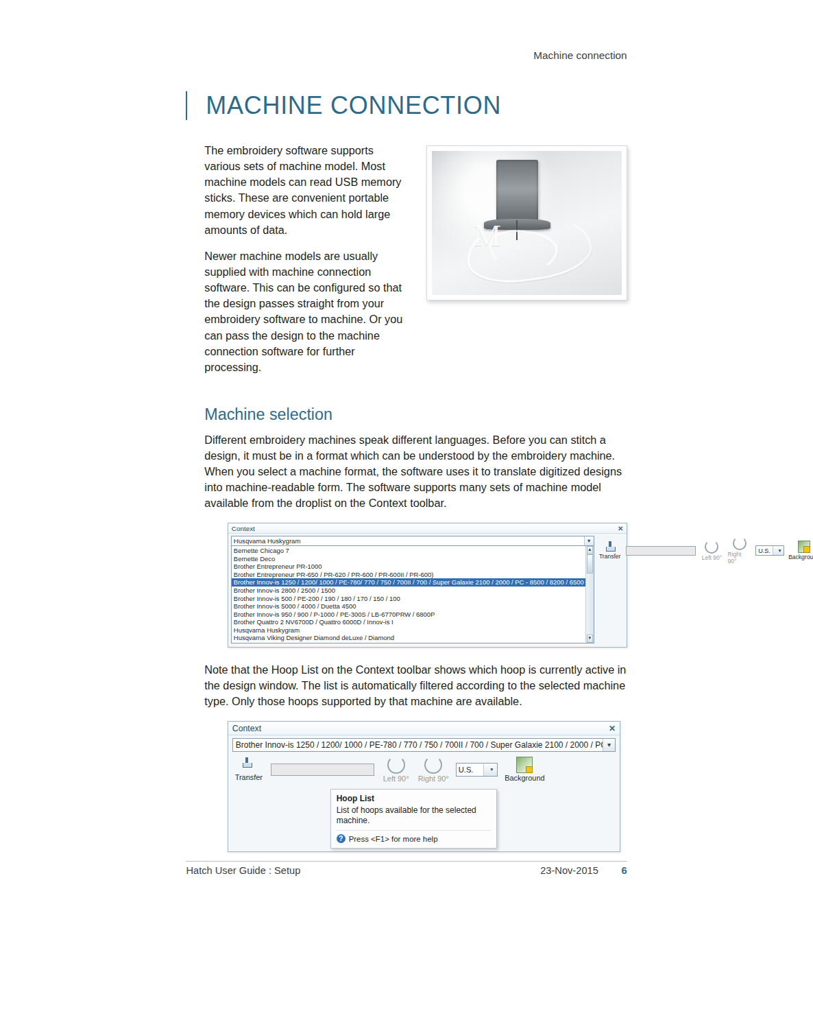Machine connection
MACHINE CONNECTION
The embroidery software supports various sets of machine model. Most machine models can read USB memory sticks. These are convenient portable memory devices which can hold large amounts of data.
Newer machine models are usually supplied with machine connection software. This can be configured so that the design passes straight from your embroidery software to machine. Or you can pass the design to the machine connection software for further processing.
M
Machine selection
Different embroidery machines speak different languages. Before you can stitch a design, it must be in a format which can be understood by the embroidery machine. When you select a machine format, the software uses it to translate digitized designs into machine-readable form. The software supports many sets of machine model available from the droplist on the Context toolbar.
Context ✕
Husqvarna Huskygram ▼
Bernette Chicago 7
Bernette Deco
Brother Entrepreneur PR-1000
Brother Entrepreneur PR-650 / PR-620 / PR-600 / PR-600II / PR-600)
Brother Innov-is 1250 / 1200/ 1000 / PE-780/ 770 / 750 / 700II / 700 / Super Galaxie 2100 / 2000 / PC - 8500 / 8200 / 6500
Brother Innov-is 2800 / 2500 / 1500
Brother Innov-is 500 / PE-200 / 190 / 180 / 170 / 150 / 100
Brother Innov-is 5000 / 4000 / Duetta 4500
Brother Innov-is 950 / 900 / P-1000 / PE-300S / LB-6770PRW / 6800P
Brother Quattro 2 NV6700D / Quattro 6000D / Innov-is I
Husqvarna Huskygram
Husqvarna Viking Designer Diamond deLuxe / Diamond
▲
▼
Transfer
Left 90°
Right 90°
U.S. ▼
Background
Note that the Hoop List on the Context toolbar shows which hoop is currently active in the design window. The list is automatically filtered according to the selected machine type. Only those hoops supported by that machine are available.
Context ✕
Brother Innov-is 1250 / 1200/ 1000 / PE-780 / 770 / 750 / 700II / 700 / Super Galaxie 2100 / 2000 / PC - 8500 / 8200 / 6500 ▼
Transfer
Left 90°
Right 90°
U.S. ▼
Background
Hoop List
List of hoops available for the selected machine.
? Press <F1> for more help
Hatch User Guide : Setup
23-Nov-2015 6